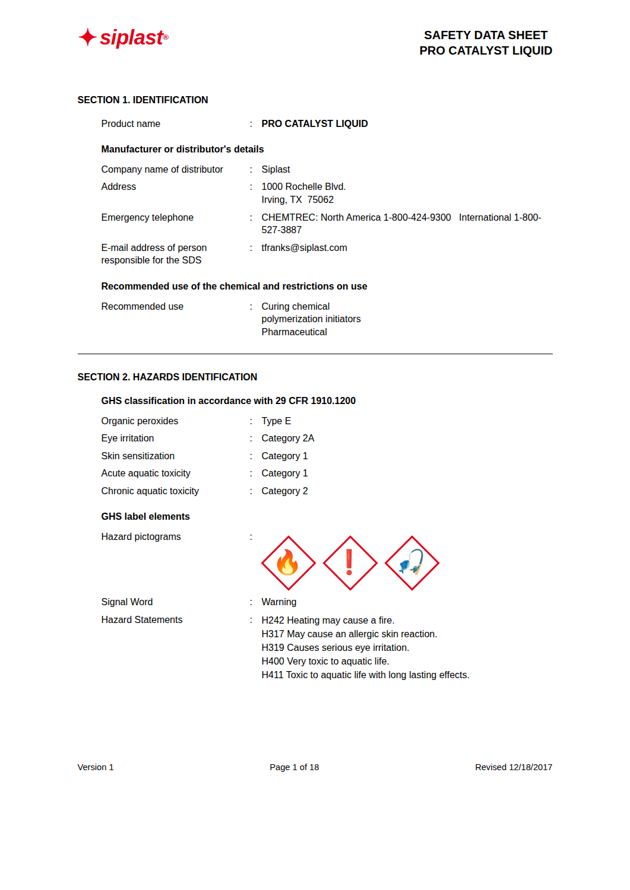✦siplast®
SAFETY DATA SHEET
PRO CATALYST LIQUID
SECTION 1. IDENTIFICATION
| Product name | : | PRO CATALYST LIQUID |
Manufacturer or distributor's details
| Company name of distributor | : | Siplast |
| Address | : | 1000 Rochelle Blvd. Irving, TX 75062 |
| Emergency telephone | : | CHEMTREC: North America 1-800-424-9300 International 1-800-527-3887 |
| E-mail address of person responsible for the SDS | : | tfranks@siplast.com |
Recommended use of the chemical and restrictions on use
| Recommended use | : | Curing chemical polymerization initiators Pharmaceutical |
SECTION 2. HAZARDS IDENTIFICATION
GHS classification in accordance with 29 CFR 1910.1200
| Organic peroxides | : | Type E |
| Eye irritation | : | Category 2A |
| Skin sensitization | : | Category 1 |
| Acute aquatic toxicity | : | Category 1 |
| Chronic aquatic toxicity | : | Category 2 |
GHS label elements
| Hazard pictograms | : | 🔥 ❗ 🎣 |
| Signal Word | : | Warning |
| Hazard Statements | : | H242 Heating may cause a fire. H317 May cause an allergic skin reaction. H319 Causes serious eye irritation. H400 Very toxic to aquatic life. H411 Toxic to aquatic life with long lasting effects. |
Version 1
Page 1 of 18
Revised 12/18/2017